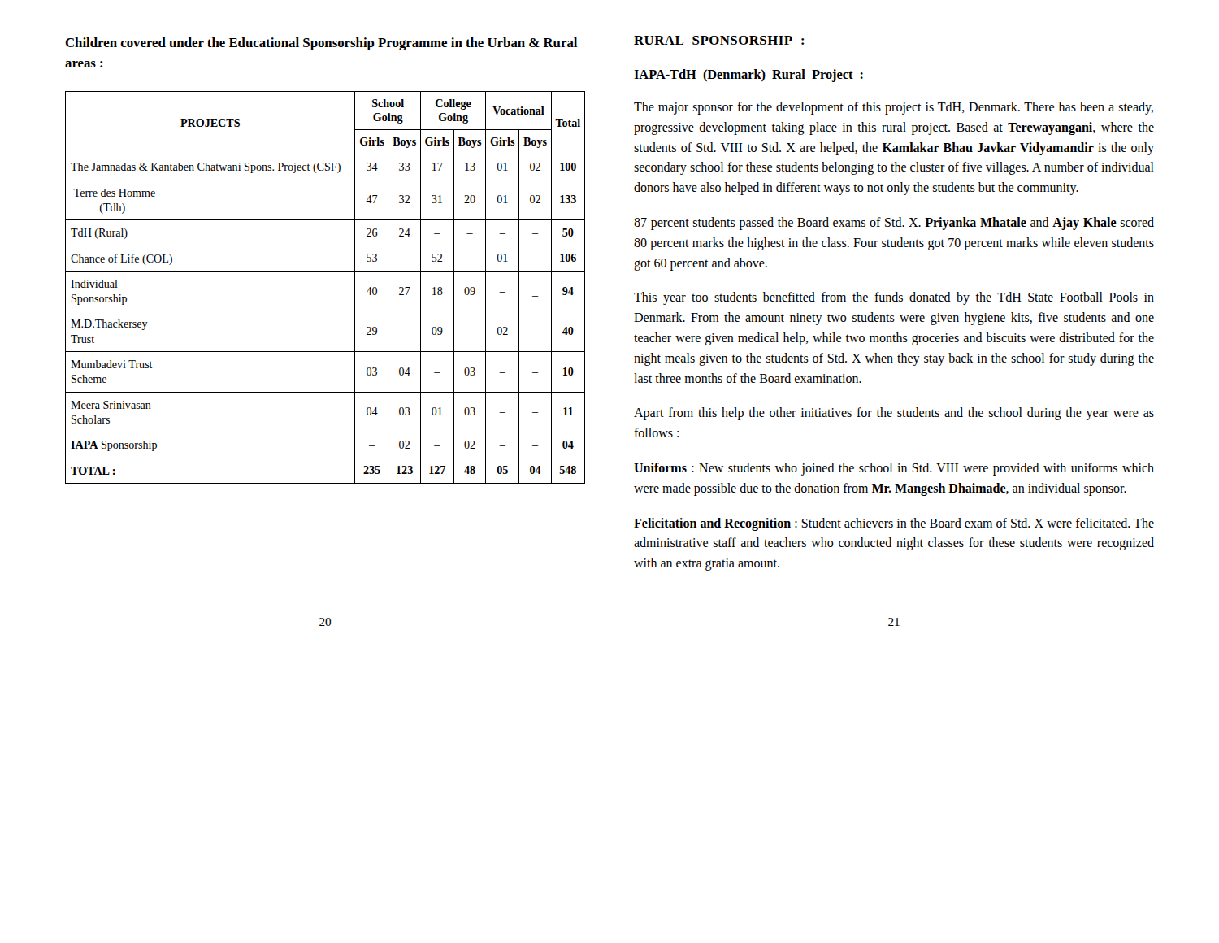Children covered under the Educational Sponsorship Programme in the Urban & Rural areas :
| PROJECTS | School Going | College Going | Vocational | Total |
| --- | --- | --- | --- | --- |
| Girls | Boys | Girls | Boys | Girls | Boys |
| The Jamnadas & Kantaben Chatwani Spons. Project (CSF) | 34 | 33 | 17 | 13 | 01 | 02 | 100 |
| Terre des Homme (Tdh) | 47 | 32 | 31 | 20 | 01 | 02 | 133 |
| TdH (Rural) | 26 | 24 | – | – | – | – | 50 |
| Chance of Life (COL) | 53 | – | 52 | – | 01 | – | 106 |
| Individual Sponsorship | 40 | 27 | 18 | 09 | – | _ | 94 |
| M.D.Thackersey Trust | 29 | – | 09 | – | 02 | – | 40 |
| Mumbadevi Trust Scheme | 03 | 04 | – | 03 | – | – | 10 |
| Meera Srinivasan Scholars | 04 | 03 | 01 | 03 | – | – | 11 |
| IAPA Sponsorship | – | 02 | – | 02 | – | – | 04 |
| TOTAL : | 235 | 123 | 127 | 48 | 05 | 04 | 548 |
20
RURAL SPONSORSHIP :
IAPA-TdH (Denmark) Rural Project :
The major sponsor for the development of this project is TdH, Denmark. There has been a steady, progressive development taking place in this rural project. Based at Terewayangani, where the students of Std. VIII to Std. X are helped, the Kamlakar Bhau Javkar Vidyamandir is the only secondary school for these students belonging to the cluster of five villages. A number of individual donors have also helped in different ways to not only the students but the community.
87 percent students passed the Board exams of Std. X. Priyanka Mhatale and Ajay Khale scored 80 percent marks the highest in the class. Four students got 70 percent marks while eleven students got 60 percent and above.
This year too students benefitted from the funds donated by the TdH State Football Pools in Denmark. From the amount ninety two students were given hygiene kits, five students and one teacher were given medical help, while two months groceries and biscuits were distributed for the night meals given to the students of Std. X when they stay back in the school for study during the last three months of the Board examination.
Apart from this help the other initiatives for the students and the school during the year were as follows :
Uniforms : New students who joined the school in Std. VIII were provided with uniforms which were made possible due to the donation from Mr. Mangesh Dhaimade, an individual sponsor.
Felicitation and Recognition : Student achievers in the Board exam of Std. X were felicitated. The administrative staff and teachers who conducted night classes for these students were recognized with an extra gratia amount.
21